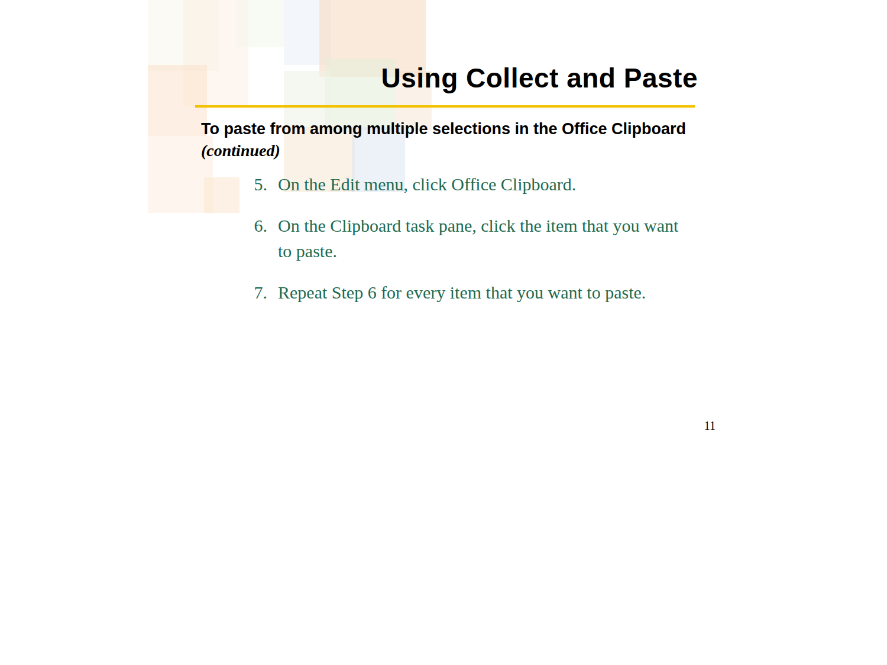Using Collect and Paste
To paste from among multiple selections in the Office Clipboard (continued)
5. On the Edit menu, click Office Clipboard.
6. On the Clipboard task pane, click the item that you want to paste.
7. Repeat Step 6 for every item that you want to paste.
11